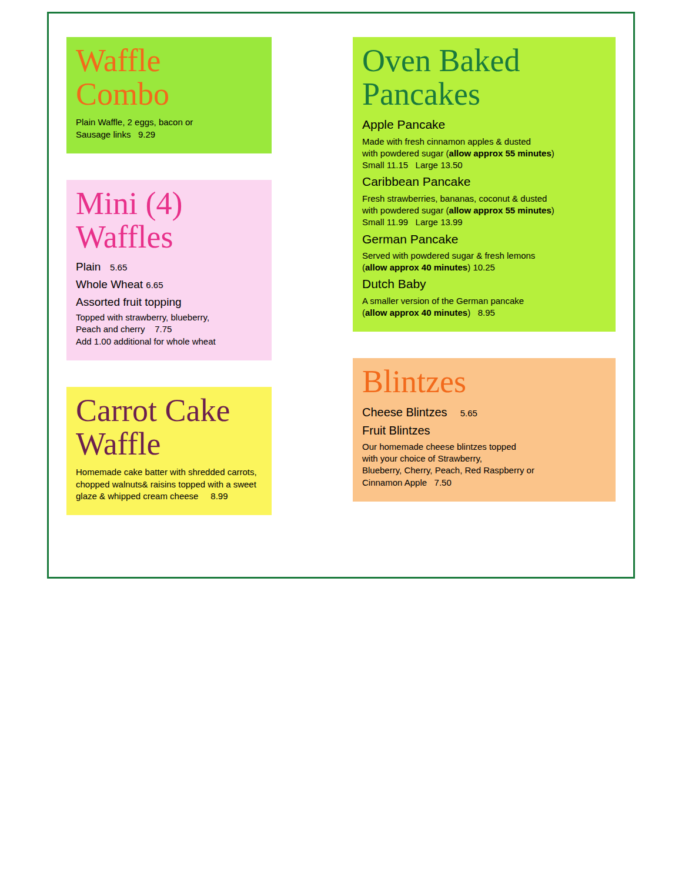Waffle Combo
Plain Waffle, 2 eggs, bacon or
Sausage links 9.29
Mini (4) Waffles
Plain 5.65
Whole Wheat 6.65
Assorted fruit topping
Topped with strawberry, blueberry,
Peach and cherry 7.75
Add 1.00 additional for whole wheat
Carrot Cake Waffle
Homemade cake batter with shredded carrots,
chopped walnuts& raisins topped with a sweet
glaze & whipped cream cheese 8.99
Oven Baked Pancakes
Apple Pancake
Made with fresh cinnamon apples & dusted
with powdered sugar (allow approx 55 minutes)
Small 11.15 Large 13.50
Caribbean Pancake
Fresh strawberries, bananas, coconut & dusted
with powdered sugar (allow approx 55 minutes)
Small 11.99 Large 13.99
German Pancake
Served with powdered sugar & fresh lemons
(allow approx 40 minutes) 10.25
Dutch Baby
A smaller version of the German pancake
(allow approx 40 minutes) 8.95
Blintzes
Cheese Blintzes 5.65
Fruit Blintzes
Our homemade cheese blintzes topped
with your choice of Strawberry,
Blueberry, Cherry, Peach, Red Raspberry or
Cinnamon Apple 7.50